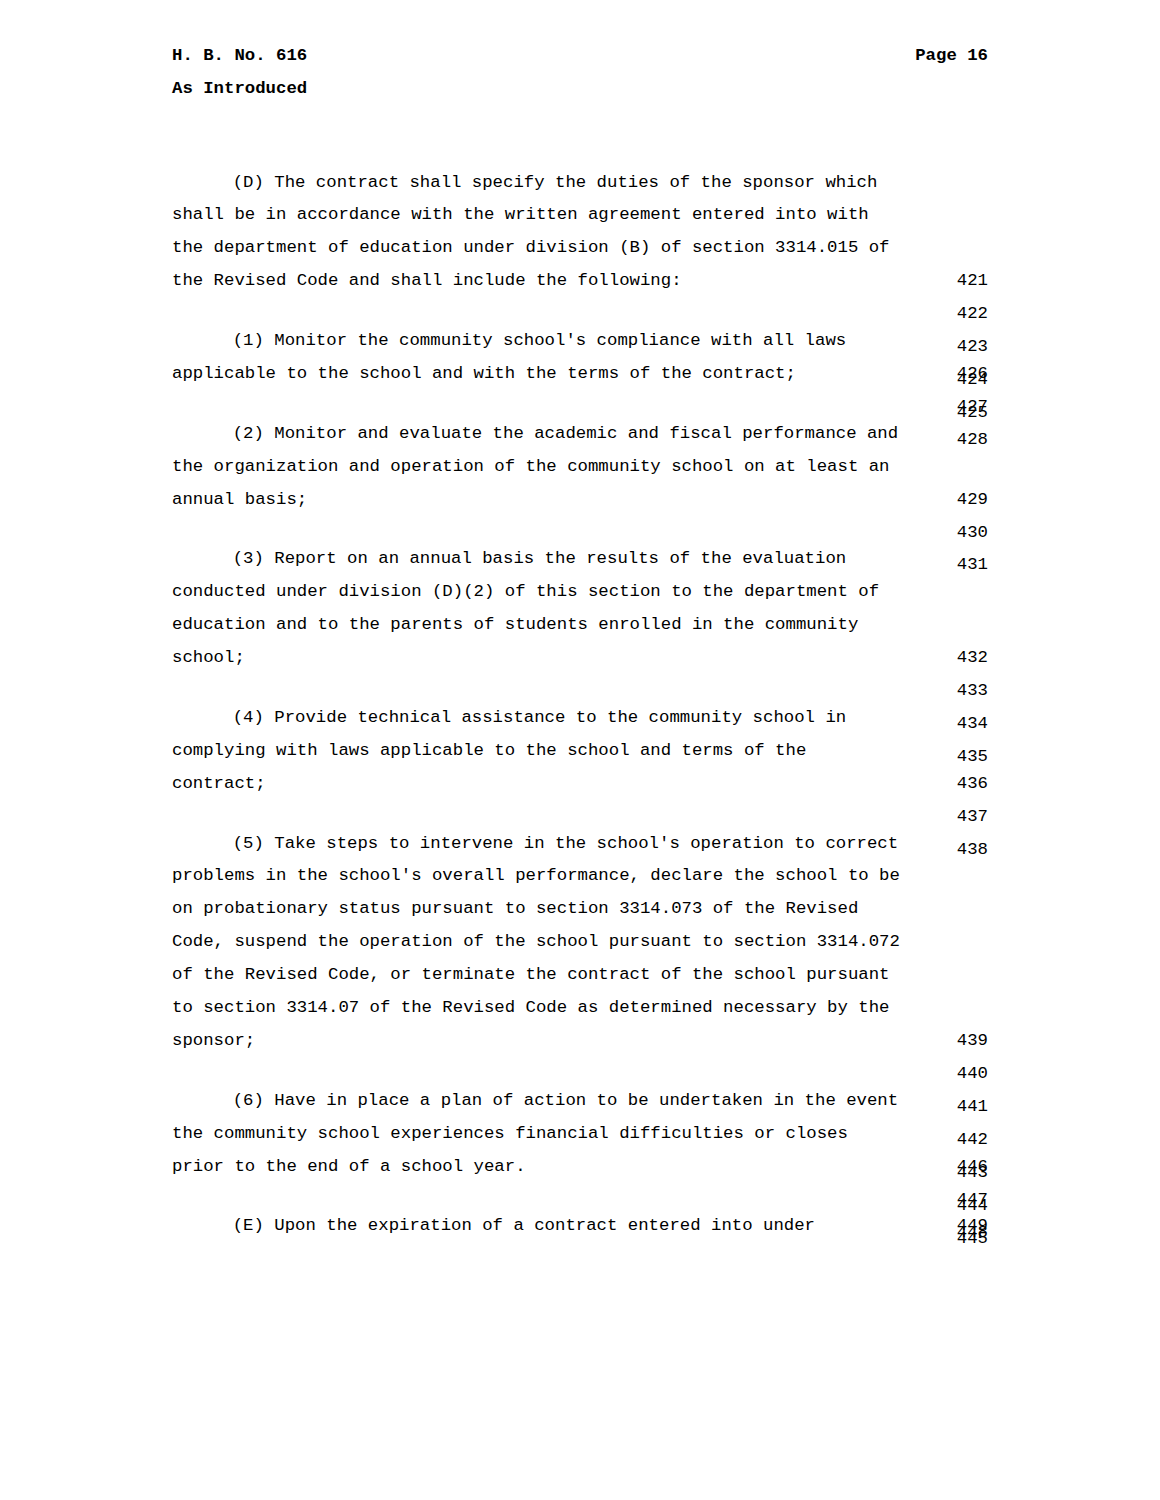H. B. No. 616 As Introduced
Page 16
(D) The contract shall specify the duties of the sponsor which shall be in accordance with the written agreement entered into with the department of education under division (B) of section 3314.015 of the Revised Code and shall include the following:421422423424425
(1) Monitor the community school's compliance with all laws applicable to the school and with the terms of the contract;426427428
(2) Monitor and evaluate the academic and fiscal performance and the organization and operation of the community school on at least an annual basis;429430431
(3) Report on an annual basis the results of the evaluation conducted under division (D)(2) of this section to the department of education and to the parents of students enrolled in the community school;432433434435
(4) Provide technical assistance to the community school in complying with laws applicable to the school and terms of the contract;436437438
(5) Take steps to intervene in the school's operation to correct problems in the school's overall performance, declare the school to be on probationary status pursuant to section 3314.073 of the Revised Code, suspend the operation of the school pursuant to section 3314.072 of the Revised Code, or terminate the contract of the school pursuant to section 3314.07 of the Revised Code as determined necessary by the sponsor;439440441442443444445
(6) Have in place a plan of action to be undertaken in the event the community school experiences financial difficulties or closes prior to the end of a school year.446447448
(E) Upon the expiration of a contract entered into under449